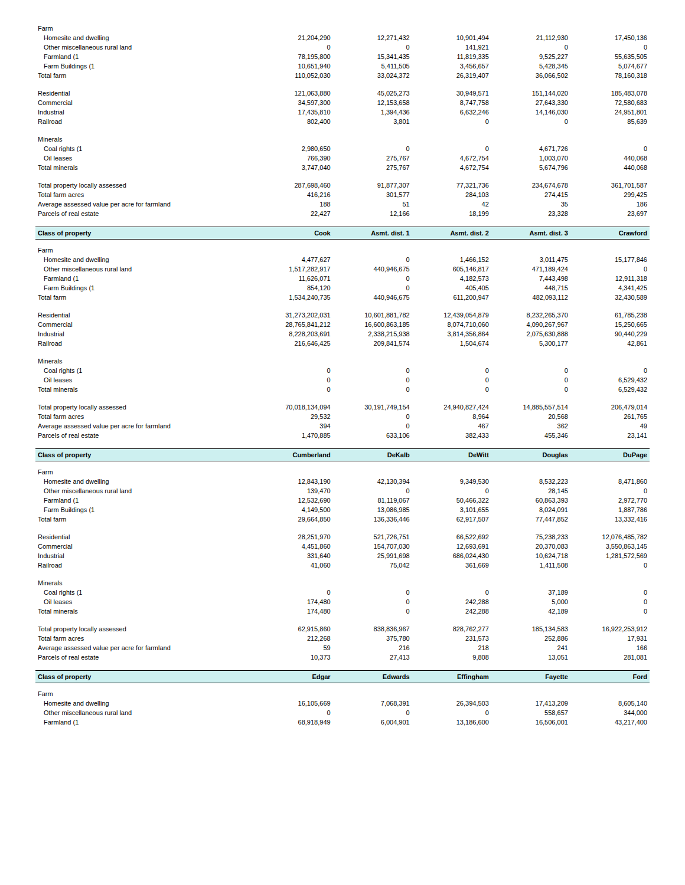| Farm | | | | | |
| Homesite and dwelling | 21,204,290 | 12,271,432 | 10,901,494 | 21,112,930 | 17,450,136 |
| Other miscellaneous rural land | 0 | 0 | 141,921 | 0 | 0 |
| Farmland (1 | 78,195,800 | 15,341,435 | 11,819,335 | 9,525,227 | 55,635,505 |
| Farm Buildings (1 | 10,651,940 | 5,411,505 | 3,456,657 | 5,428,345 | 5,074,677 |
| Total farm | 110,052,030 | 33,024,372 | 26,319,407 | 36,066,502 | 78,160,318 |
| Residential | 121,063,880 | 45,025,273 | 30,949,571 | 151,144,020 | 185,483,078 |
| Commercial | 34,597,300 | 12,153,658 | 8,747,758 | 27,643,330 | 72,580,683 |
| Industrial | 17,435,810 | 1,394,436 | 6,632,246 | 14,146,030 | 24,951,801 |
| Railroad | 802,400 | 3,801 | 0 | 0 | 85,639 |
| Minerals | | | | | |
| Coal rights (1 | 2,980,650 | 0 | 0 | 4,671,726 | 0 |
| Oil leases | 766,390 | 275,767 | 4,672,754 | 1,003,070 | 440,068 |
| Total minerals | 3,747,040 | 275,767 | 4,672,754 | 5,674,796 | 440,068 |
| Total property locally assessed | 287,698,460 | 91,877,307 | 77,321,736 | 234,674,678 | 361,701,587 |
| Total farm acres | 416,216 | 301,577 | 284,103 | 274,415 | 299,425 |
| Average assessed value per acre for farmland | 188 | 51 | 42 | 35 | 186 |
| Parcels of real estate | 22,427 | 12,166 | 18,199 | 23,328 | 23,697 |
| Class of property | Cook | Asmt. dist. 1 | Asmt. dist. 2 | Asmt. dist. 3 | Crawford |
| Farm | | | | | |
| Homesite and dwelling | 4,477,627 | 0 | 1,466,152 | 3,011,475 | 15,177,846 |
| Other miscellaneous rural land | 1,517,282,917 | 440,946,675 | 605,146,817 | 471,189,424 | 0 |
| Farmland (1 | 11,626,071 | 0 | 4,182,573 | 7,443,498 | 12,911,318 |
| Farm Buildings (1 | 854,120 | 0 | 405,405 | 448,715 | 4,341,425 |
| Total farm | 1,534,240,735 | 440,946,675 | 611,200,947 | 482,093,112 | 32,430,589 |
| Residential | 31,273,202,031 | 10,601,881,782 | 12,439,054,879 | 8,232,265,370 | 61,785,238 |
| Commercial | 28,765,841,212 | 16,600,863,185 | 8,074,710,060 | 4,090,267,967 | 15,250,665 |
| Industrial | 8,228,203,691 | 2,338,215,938 | 3,814,356,864 | 2,075,630,888 | 90,440,229 |
| Railroad | 216,646,425 | 209,841,574 | 1,504,674 | 5,300,177 | 42,861 |
| Minerals | | | | | |
| Coal rights (1 | 0 | 0 | 0 | 0 | 0 |
| Oil leases | 0 | 0 | 0 | 0 | 6,529,432 |
| Total minerals | 0 | 0 | 0 | 0 | 6,529,432 |
| Total property locally assessed | 70,018,134,094 | 30,191,749,154 | 24,940,827,424 | 14,885,557,514 | 206,479,014 |
| Total farm acres | 29,532 | 0 | 8,964 | 20,568 | 261,765 |
| Average assessed value per acre for farmland | 394 | 0 | 467 | 362 | 49 |
| Parcels of real estate | 1,470,885 | 633,106 | 382,433 | 455,346 | 23,141 |
| Class of property | Cumberland | DeKalb | DeWitt | Douglas | DuPage |
| Farm | | | | | |
| Homesite and dwelling | 12,843,190 | 42,130,394 | 9,349,530 | 8,532,223 | 8,471,860 |
| Other miscellaneous rural land | 139,470 | 0 | 0 | 28,145 | 0 |
| Farmland (1 | 12,532,690 | 81,119,067 | 50,466,322 | 60,863,393 | 2,972,770 |
| Farm Buildings (1 | 4,149,500 | 13,086,985 | 3,101,655 | 8,024,091 | 1,887,786 |
| Total farm | 29,664,850 | 136,336,446 | 62,917,507 | 77,447,852 | 13,332,416 |
| Residential | 28,251,970 | 521,726,751 | 66,522,692 | 75,238,233 | 12,076,485,782 |
| Commercial | 4,451,860 | 154,707,030 | 12,693,691 | 20,370,083 | 3,550,863,145 |
| Industrial | 331,640 | 25,991,698 | 686,024,430 | 10,624,718 | 1,281,572,569 |
| Railroad | 41,060 | 75,042 | 361,669 | 1,411,508 | 0 |
| Minerals | | | | | |
| Coal rights (1 | 0 | 0 | 0 | 37,189 | 0 |
| Oil leases | 174,480 | 0 | 242,288 | 5,000 | 0 |
| Total minerals | 174,480 | 0 | 242,288 | 42,189 | 0 |
| Total property locally assessed | 62,915,860 | 838,836,967 | 828,762,277 | 185,134,583 | 16,922,253,912 |
| Total farm acres | 212,268 | 375,780 | 231,573 | 252,886 | 17,931 |
| Average assessed value per acre for farmland | 59 | 216 | 218 | 241 | 166 |
| Parcels of real estate | 10,373 | 27,413 | 9,808 | 13,051 | 281,081 |
| Class of property | Edgar | Edwards | Effingham | Fayette | Ford |
| Farm | | | | | |
| Homesite and dwelling | 16,105,669 | 7,068,391 | 26,394,503 | 17,413,209 | 8,605,140 |
| Other miscellaneous rural land | 0 | 0 | 0 | 558,657 | 344,000 |
| Farmland (1 | 68,918,949 | 6,004,901 | 13,186,600 | 16,506,001 | 43,217,400 |